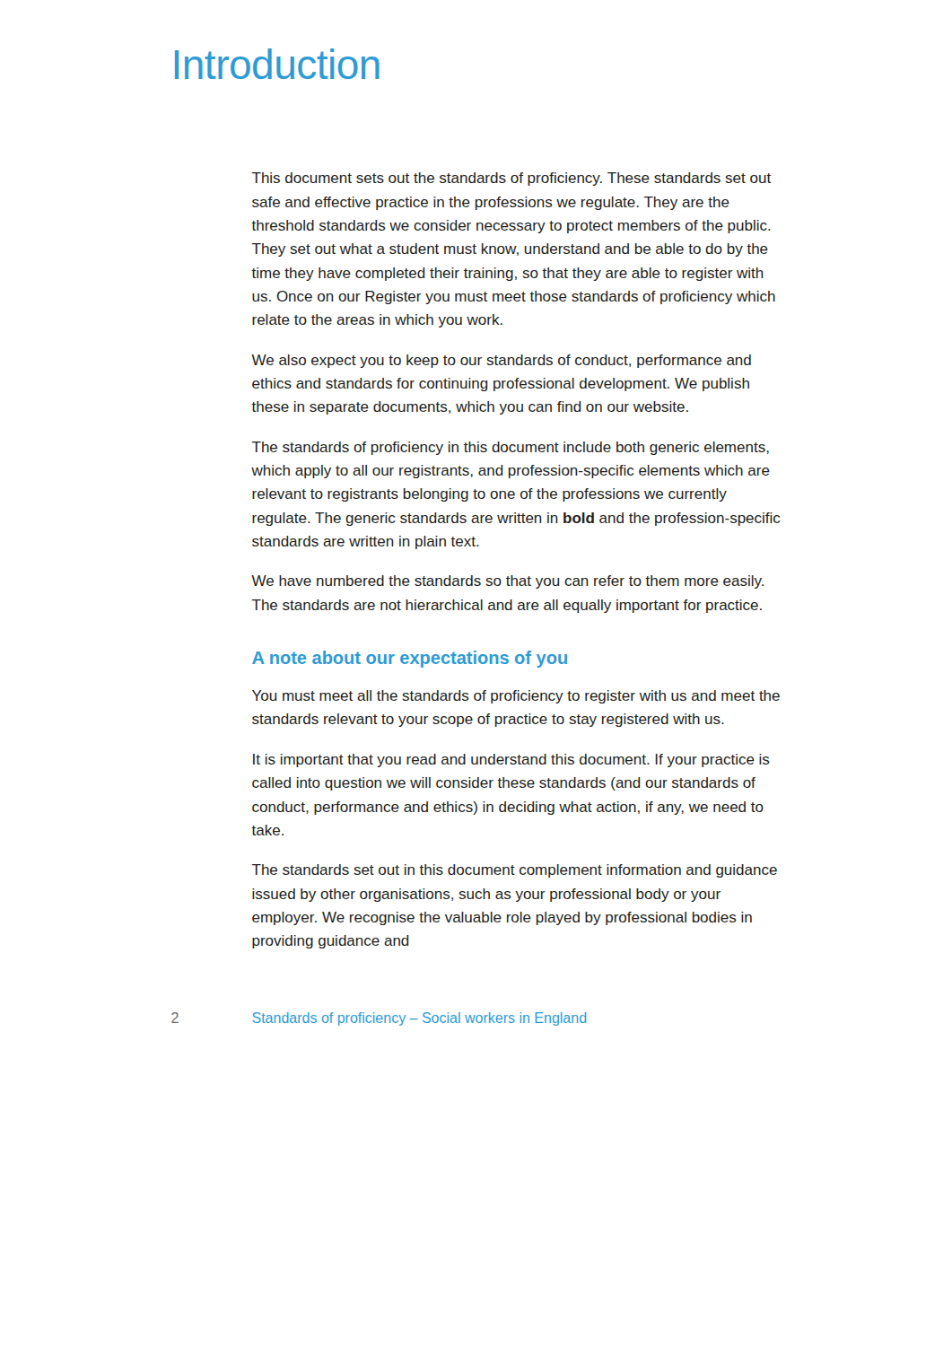Introduction
This document sets out the standards of proficiency. These standards set out safe and effective practice in the professions we regulate. They are the threshold standards we consider necessary to protect members of the public. They set out what a student must know, understand and be able to do by the time they have completed their training, so that they are able to register with us. Once on our Register you must meet those standards of proficiency which relate to the areas in which you work.
We also expect you to keep to our standards of conduct, performance and ethics and standards for continuing professional development. We publish these in separate documents, which you can find on our website.
The standards of proficiency in this document include both generic elements, which apply to all our registrants, and profession-specific elements which are relevant to registrants belonging to one of the professions we currently regulate. The generic standards are written in bold and the profession-specific standards are written in plain text.
We have numbered the standards so that you can refer to them more easily. The standards are not hierarchical and are all equally important for practice.
A note about our expectations of you
You must meet all the standards of proficiency to register with us and meet the standards relevant to your scope of practice to stay registered with us.
It is important that you read and understand this document. If your practice is called into question we will consider these standards (and our standards of conduct, performance and ethics) in deciding what action, if any, we need to take.
The standards set out in this document complement information and guidance issued by other organisations, such as your professional body or your employer. We recognise the valuable role played by professional bodies in providing guidance and
2 Standards of proficiency – Social workers in England